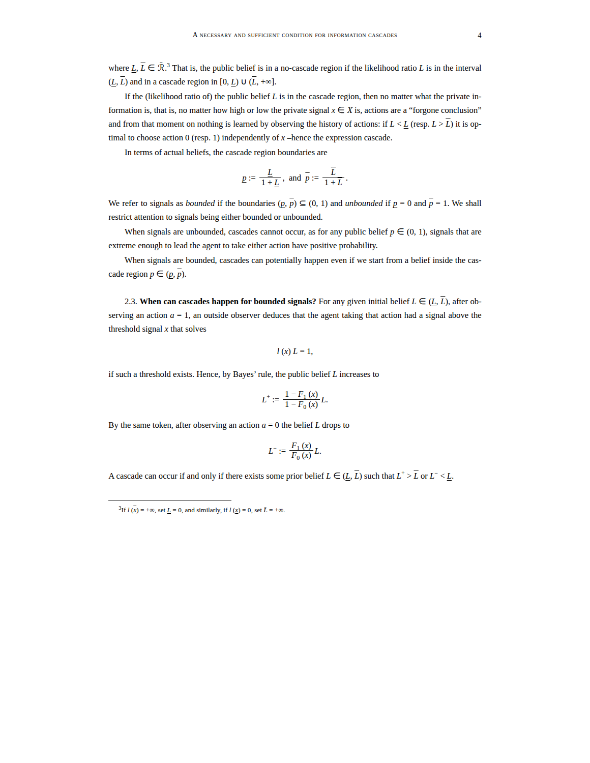A necessary and sufficient condition for information cascades 4
where L, L ∈ ℛ̄.3 That is, the public belief is in a no-cascade region if the likelihood ratio L is in the interval (L, L) and in a cascade region in [0, L) ∪ (L, +∞].
If the (likelihood ratio of) the public belief L is in the cascade region, then no matter what the private information is, that is, no matter how high or low the private signal x ∈ X is, actions are a “forgone conclusion” and from that moment on nothing is learned by observing the history of actions: if L < L (resp. L > L) it is optimal to choose action 0 (resp. 1) independently of x –hence the expression cascade.
In terms of actual beliefs, the cascade region boundaries are
p := L 1 + L, and p := L 1 + L.
We refer to signals as bounded if the boundaries (p, p) ⊆ (0, 1) and unbounded if p = 0 and p = 1. We shall restrict attention to signals being either bounded or unbounded.
When signals are unbounded, cascades cannot occur, as for any public belief p ∈ (0, 1), signals that are extreme enough to lead the agent to take either action have positive probability.
When signals are bounded, cascades can potentially happen even if we start from a belief inside the cascade region p ∈ (p, p).
2.3. When can cascades happen for bounded signals? For any given initial belief L ∈ (L, L), after observing an action a = 1, an outside observer deduces that the agent taking that action had a signal above the threshold signal x that solves
l (x) L = 1,
if such a threshold exists. Hence, by Bayes’ rule, the public belief L increases to
L+ := 1 − F1 (x) 1 − F0 (x) L.
By the same token, after observing an action a = 0 the belief L drops to
L− := F1 (x) F0 (x) L.
A cascade can occur if and only if there exists some prior belief L ∈ (L, L) such that L+ > L or L− < L.
3If l (x) = +∞, set L = 0, and similarly, if l (x) = 0, set L̄ = +∞.